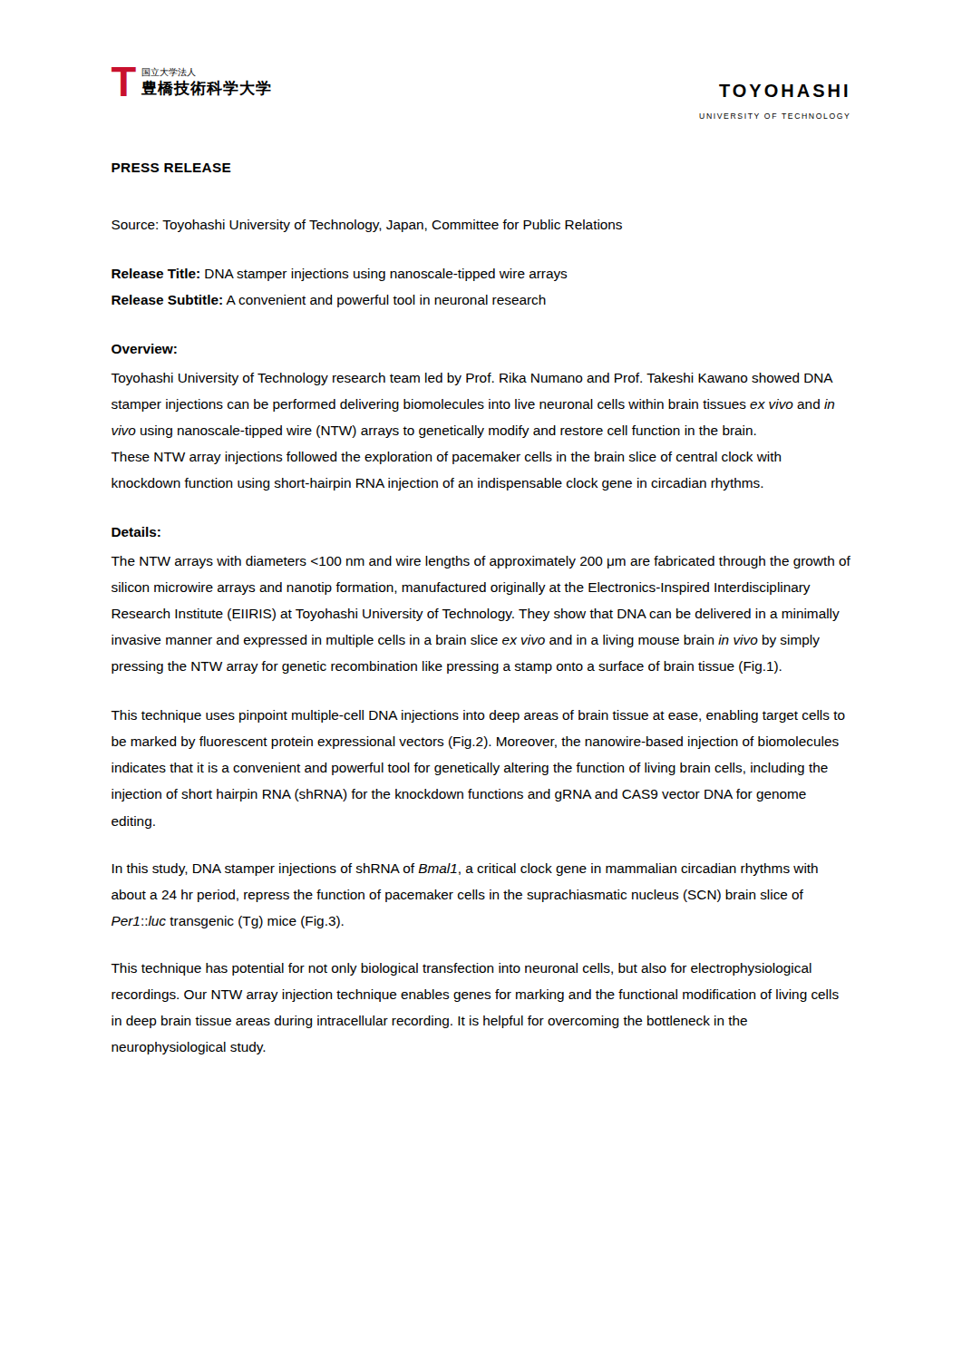T
国立大学法人 豊橋技術科学大学
TOYOHASHI
UNIVERSITY OF TECHNOLOGY
PRESS RELEASE
Source: Toyohashi University of Technology, Japan, Committee for Public Relations
Release Title: DNA stamper injections using nanoscale-tipped wire arrays
Release Subtitle: A convenient and powerful tool in neuronal research
Overview:
Toyohashi University of Technology research team led by Prof. Rika Numano and Prof. Takeshi Kawano showed DNA stamper injections can be performed delivering biomolecules into live neuronal cells within brain tissues ex vivo and in vivo using nanoscale-tipped wire (NTW) arrays to genetically modify and restore cell function in the brain.
These NTW array injections followed the exploration of pacemaker cells in the brain slice of central clock with knockdown function using short-hairpin RNA injection of an indispensable clock gene in circadian rhythms.
Details:
The NTW arrays with diameters <100 nm and wire lengths of approximately 200 μm are fabricated through the growth of silicon microwire arrays and nanotip formation, manufactured originally at the Electronics-Inspired Interdisciplinary Research Institute (EIIRIS) at Toyohashi University of Technology. They show that DNA can be delivered in a minimally invasive manner and expressed in multiple cells in a brain slice ex vivo and in a living mouse brain in vivo by simply pressing the NTW array for genetic recombination like pressing a stamp onto a surface of brain tissue (Fig.1).
This technique uses pinpoint multiple-cell DNA injections into deep areas of brain tissue at ease, enabling target cells to be marked by fluorescent protein expressional vectors (Fig.2). Moreover, the nanowire-based injection of biomolecules indicates that it is a convenient and powerful tool for genetically altering the function of living brain cells, including the injection of short hairpin RNA (shRNA) for the knockdown functions and gRNA and CAS9 vector DNA for genome editing.
In this study, DNA stamper injections of shRNA of Bmal1, a critical clock gene in mammalian circadian rhythms with about a 24 hr period, repress the function of pacemaker cells in the suprachiasmatic nucleus (SCN) brain slice of Per1::luc transgenic (Tg) mice (Fig.3).
This technique has potential for not only biological transfection into neuronal cells, but also for electrophysiological recordings. Our NTW array injection technique enables genes for marking and the functional modification of living cells in deep brain tissue areas during intracellular recording. It is helpful for overcoming the bottleneck in the neurophysiological study.